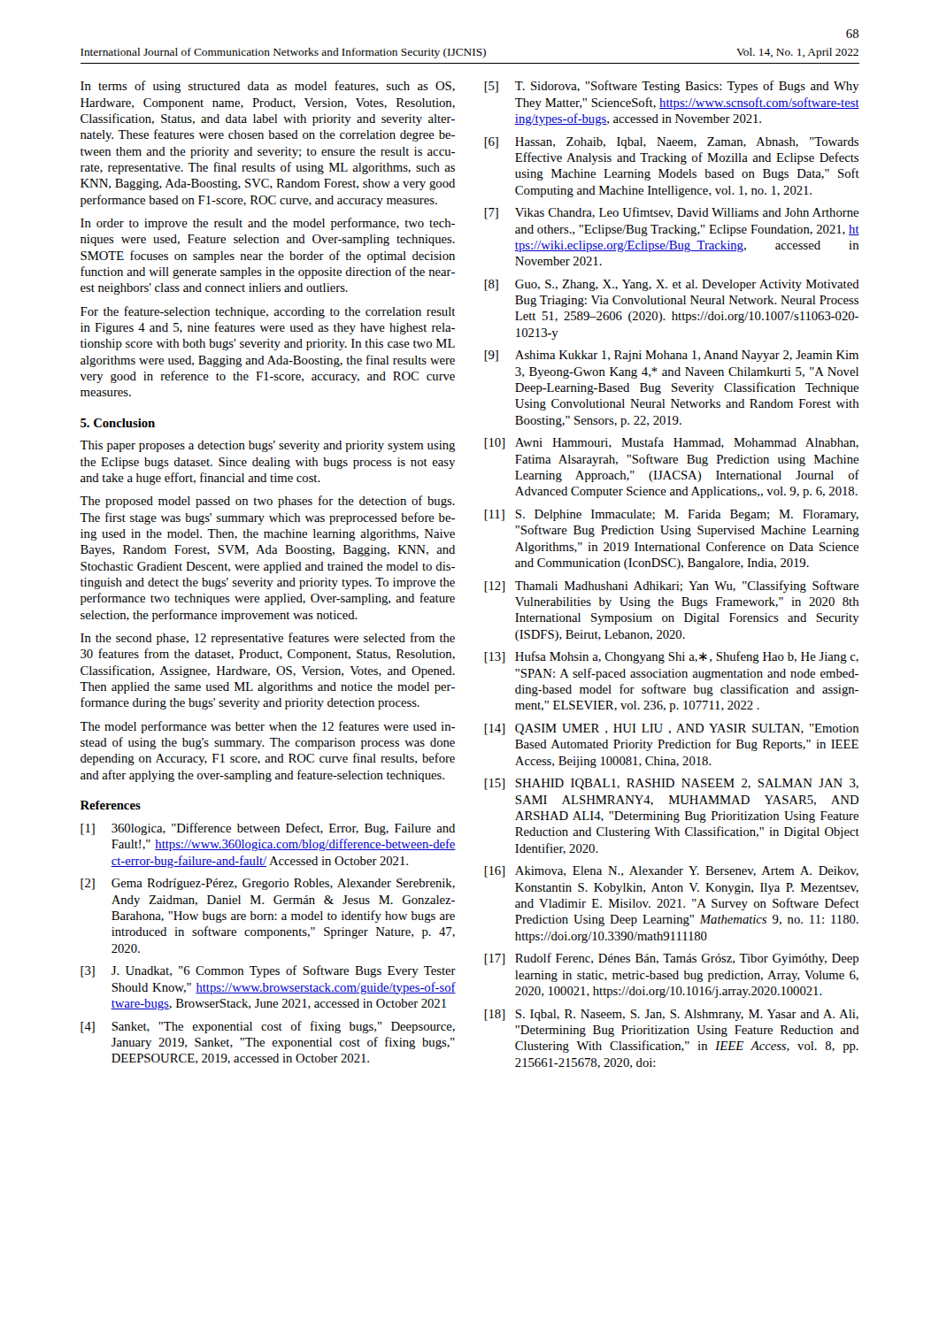68
International Journal of Communication Networks and Information Security (IJCNIS)
Vol. 14, No. 1, April 2022
In terms of using structured data as model features, such as OS, Hardware, Component name, Product, Version, Votes, Resolution, Classification, Status, and data label with priority and severity alternately. These features were chosen based on the correlation degree between them and the priority and severity; to ensure the result is accurate, representative. The final results of using ML algorithms, such as KNN, Bagging, Ada-Boosting, SVC, Random Forest, show a very good performance based on F1-score, ROC curve, and accuracy measures.
In order to improve the result and the model performance, two techniques were used, Feature selection and Over-sampling techniques. SMOTE focuses on samples near the border of the optimal decision function and will generate samples in the opposite direction of the nearest neighbors' class and connect inliers and outliers.
For the feature-selection technique, according to the correlation result in Figures 4 and 5, nine features were used as they have highest relationship score with both bugs' severity and priority. In this case two ML algorithms were used, Bagging and Ada-Boosting, the final results were very good in reference to the F1-score, accuracy, and ROC curve measures.
5. Conclusion
This paper proposes a detection bugs' severity and priority system using the Eclipse bugs dataset. Since dealing with bugs process is not easy and take a huge effort, financial and time cost.
The proposed model passed on two phases for the detection of bugs. The first stage was bugs' summary which was preprocessed before being used in the model. Then, the machine learning algorithms, Naive Bayes, Random Forest, SVM, Ada Boosting, Bagging, KNN, and Stochastic Gradient Descent, were applied and trained the model to distinguish and detect the bugs' severity and priority types. To improve the performance two techniques were applied, Over-sampling, and feature selection, the performance improvement was noticed.
In the second phase, 12 representative features were selected from the 30 features from the dataset, Product, Component, Status, Resolution, Classification, Assignee, Hardware, OS, Version, Votes, and Opened. Then applied the same used ML algorithms and notice the model performance during the bugs' severity and priority detection process.
The model performance was better when the 12 features were used instead of using the bug's summary. The comparison process was done depending on Accuracy, F1 score, and ROC curve final results, before and after applying the over-sampling and feature-selection techniques.
References
360logica, "Difference between Defect, Error, Bug, Failure and Fault!," https://www.360logica.com/blog/difference-between-defect-error-bug-failure-and-fault/ Accessed in October 2021.
Gema Rodríguez-Pérez, Gregorio Robles, Alexander Serebrenik, Andy Zaidman, Daniel M. Germán & Jesus M. Gonzalez-Barahona, "How bugs are born: a model to identify how bugs are introduced in software components," Springer Nature, p. 47, 2020.
J. Unadkat, "6 Common Types of Software Bugs Every Tester Should Know," https://www.browserstack.com/guide/types-of-software-bugs, BrowserStack, June 2021, accessed in October 2021
Sanket, "The exponential cost of fixing bugs," Deepsource, January 2019, Sanket, "The exponential cost of fixing bugs," DEEPSOURCE, 2019, accessed in October 2021.
T. Sidorova, "Software Testing Basics: Types of Bugs and Why They Matter," ScienceSoft, https://www.scnsoft.com/software-testing/types-of-bugs, accessed in November 2021.
Hassan, Zohaib, Iqbal, Naeem, Zaman, Abnash, "Towards Effective Analysis and Tracking of Mozilla and Eclipse Defects using Machine Learning Models based on Bugs Data," Soft Computing and Machine Intelligence, vol. 1, no. 1, 2021.
Vikas Chandra, Leo Ufimtsev, David Williams and John Arthorne and others., "Eclipse/Bug Tracking," Eclipse Foundation, 2021, https://wiki.eclipse.org/Eclipse/Bug_Tracking, accessed in November 2021.
Guo, S., Zhang, X., Yang, X. et al. Developer Activity Motivated Bug Triaging: Via Convolutional Neural Network. Neural Process Lett 51, 2589–2606 (2020). https://doi.org/10.1007/s11063-020-10213-y
Ashima Kukkar 1, Rajni Mohana 1, Anand Nayyar 2, Jeamin Kim 3, Byeong-Gwon Kang 4,* and Naveen Chilamkurti 5, "A Novel Deep-Learning-Based Bug Severity Classification Technique Using Convolutional Neural Networks and Random Forest with Boosting," Sensors, p. 22, 2019.
Awni Hammouri, Mustafa Hammad, Mohammad Alnabhan, Fatima Alsarayrah, "Software Bug Prediction using Machine Learning Approach," (IJACSA) International Journal of Advanced Computer Science and Applications,, vol. 9, p. 6, 2018.
S. Delphine Immaculate; M. Farida Begam; M. Floramary, "Software Bug Prediction Using Supervised Machine Learning Algorithms," in 2019 International Conference on Data Science and Communication (IconDSC), Bangalore, India, 2019.
Thamali Madhushani Adhikari; Yan Wu, "Classifying Software Vulnerabilities by Using the Bugs Framework," in 2020 8th International Symposium on Digital Forensics and Security (ISDFS), Beirut, Lebanon, 2020.
Hufsa Mohsin a, Chongyang Shi a,∗, Shufeng Hao b, He Jiang c, "SPAN: A self-paced association augmentation and node embedding-based model for software bug classification and assignment," ELSEVIER, vol. 236, p. 107711, 2022 .
QASIM UMER , HUI LIU , AND YASIR SULTAN, "Emotion Based Automated Priority Prediction for Bug Reports," in IEEE Access, Beijing 100081, China, 2018.
SHAHID IQBAL1, RASHID NASEEM 2, SALMAN JAN 3, SAMI ALSHMRANY4, MUHAMMAD YASAR5, AND ARSHAD ALI4, "Determining Bug Prioritization Using Feature Reduction and Clustering With Classification," in Digital Object Identifier, 2020.
Akimova, Elena N., Alexander Y. Bersenev, Artem A. Deikov, Konstantin S. Kobylkin, Anton V. Konygin, Ilya P. Mezentsev, and Vladimir E. Misilov. 2021. "A Survey on Software Defect Prediction Using Deep Learning" Mathematics 9, no. 11: 1180. https://doi.org/10.3390/math9111180
Rudolf Ferenc, Dénes Bán, Tamás Grósz, Tibor Gyimóthy, Deep learning in static, metric-based bug prediction, Array, Volume 6, 2020, 100021, https://doi.org/10.1016/j.array.2020.100021.
S. Iqbal, R. Naseem, S. Jan, S. Alshmrany, M. Yasar and A. Ali, "Determining Bug Prioritization Using Feature Reduction and Clustering With Classification," in IEEE Access, vol. 8, pp. 215661-215678, 2020, doi: